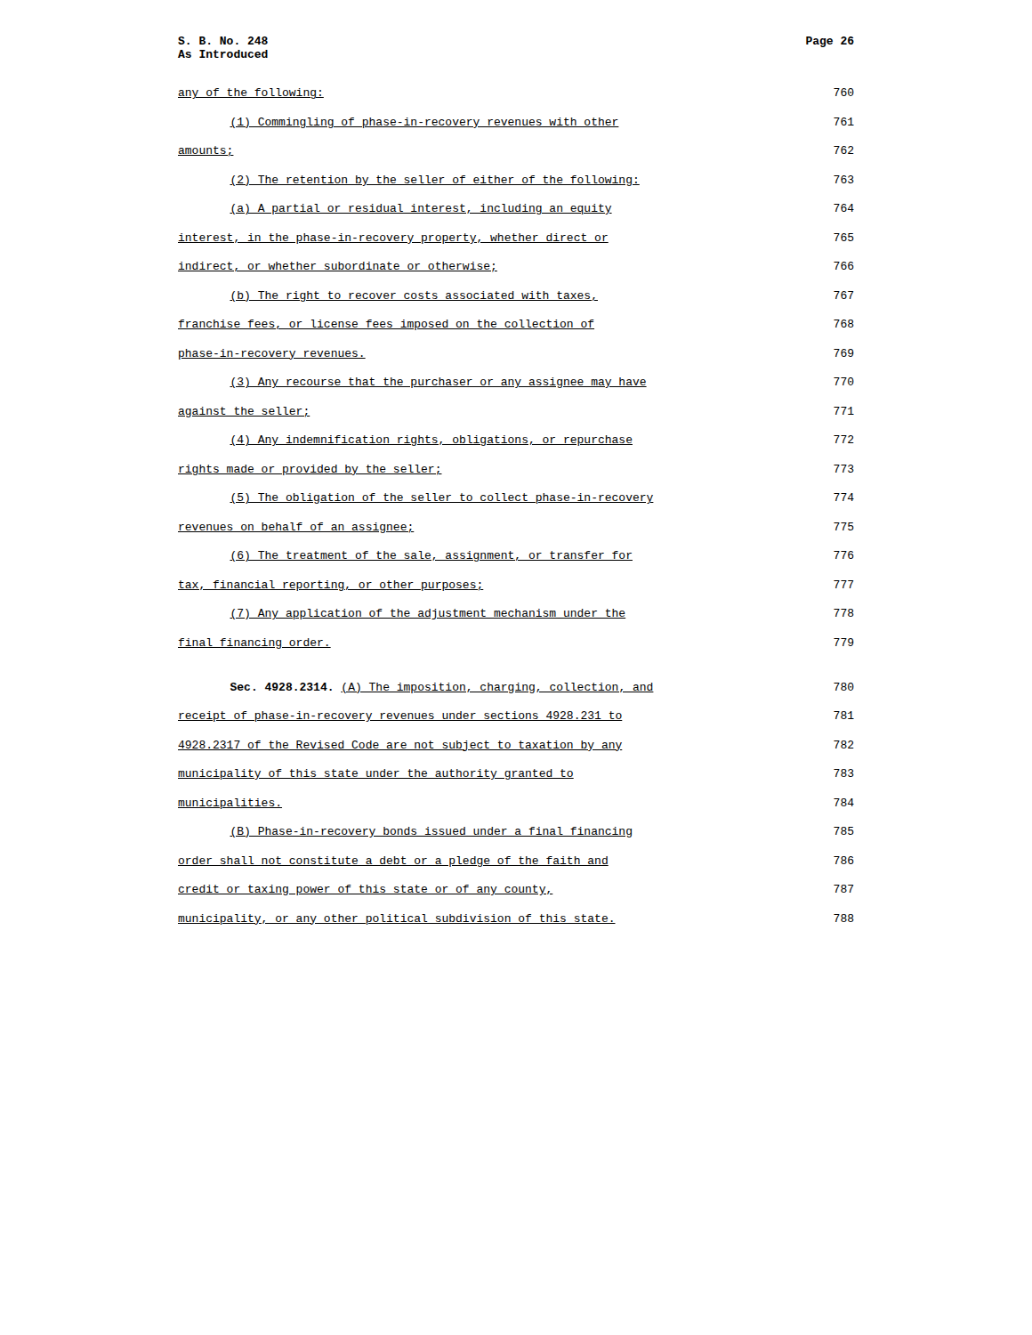S. B. No. 248
As Introduced
Page 26
any of the following:
760
(1) Commingling of phase-in-recovery revenues with other
761
amounts;
762
(2) The retention by the seller of either of the following:
763
(a) A partial or residual interest, including an equity
764
interest, in the phase-in-recovery property, whether direct or
765
indirect, or whether subordinate or otherwise;
766
(b) The right to recover costs associated with taxes,
767
franchise fees, or license fees imposed on the collection of
768
phase-in-recovery revenues.
769
(3) Any recourse that the purchaser or any assignee may have
770
against the seller;
771
(4) Any indemnification rights, obligations, or repurchase
772
rights made or provided by the seller;
773
(5) The obligation of the seller to collect phase-in-recovery
774
revenues on behalf of an assignee;
775
(6) The treatment of the sale, assignment, or transfer for
776
tax, financial reporting, or other purposes;
777
(7) Any application of the adjustment mechanism under the
778
final financing order.
779
Sec. 4928.2314. (A) The imposition, charging, collection, and
780
receipt of phase-in-recovery revenues under sections 4928.231 to
781
4928.2317 of the Revised Code are not subject to taxation by any
782
municipality of this state under the authority granted to
783
municipalities.
784
(B) Phase-in-recovery bonds issued under a final financing
785
order shall not constitute a debt or a pledge of the faith and
786
credit or taxing power of this state or of any county,
787
municipality, or any other political subdivision of this state.
788